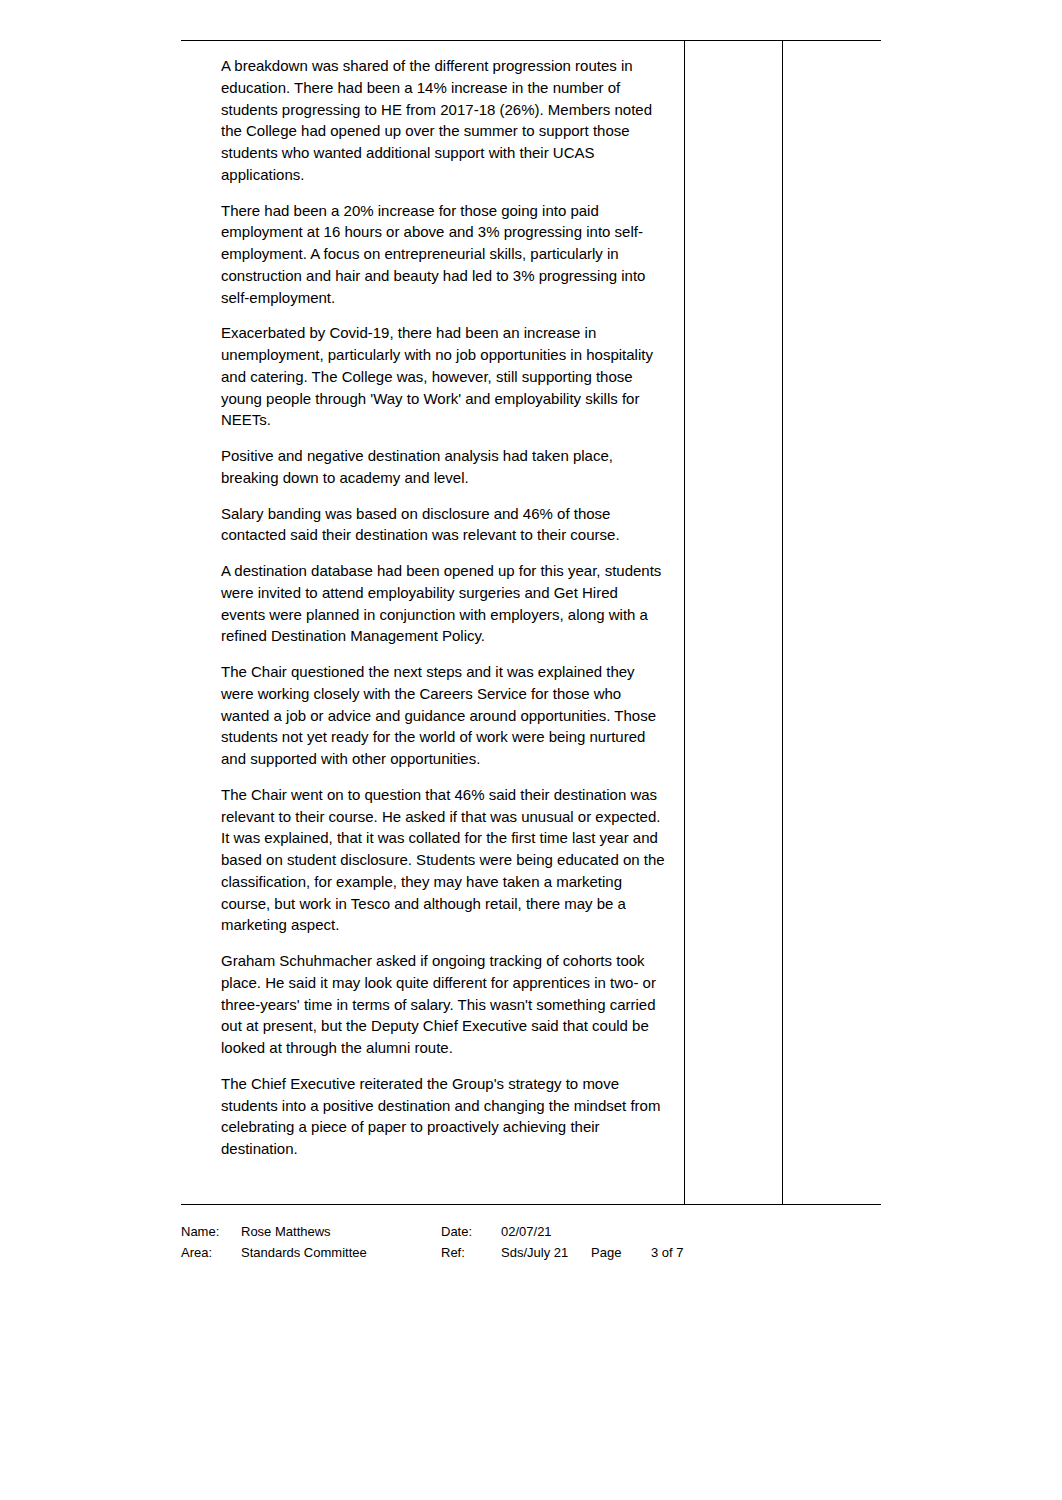A breakdown was shared of the different progression routes in education. There had been a 14% increase in the number of students progressing to HE from 2017-18 (26%). Members noted the College had opened up over the summer to support those students who wanted additional support with their UCAS applications.
There had been a 20% increase for those going into paid employment at 16 hours or above and 3% progressing into self-employment. A focus on entrepreneurial skills, particularly in construction and hair and beauty had led to 3% progressing into self-employment.
Exacerbated by Covid-19, there had been an increase in unemployment, particularly with no job opportunities in hospitality and catering. The College was, however, still supporting those young people through 'Way to Work' and employability skills for NEETs.
Positive and negative destination analysis had taken place, breaking down to academy and level.
Salary banding was based on disclosure and 46% of those contacted said their destination was relevant to their course.
A destination database had been opened up for this year, students were invited to attend employability surgeries and Get Hired events were planned in conjunction with employers, along with a refined Destination Management Policy.
The Chair questioned the next steps and it was explained they were working closely with the Careers Service for those who wanted a job or advice and guidance around opportunities. Those students not yet ready for the world of work were being nurtured and supported with other opportunities.
The Chair went on to question that 46% said their destination was relevant to their course. He asked if that was unusual or expected. It was explained, that it was collated for the first time last year and based on student disclosure. Students were being educated on the classification, for example, they may have taken a marketing course, but work in Tesco and although retail, there may be a marketing aspect.
Graham Schuhmacher asked if ongoing tracking of cohorts took place. He said it may look quite different for apprentices in two- or three-years' time in terms of salary. This wasn't something carried out at present, but the Deputy Chief Executive said that could be looked at through the alumni route.
The Chief Executive reiterated the Group's strategy to move students into a positive destination and changing the mindset from celebrating a piece of paper to proactively achieving their destination.
Name:
Rose Matthews
Date:
02/07/21
Area:
Standards Committee
Ref:
Sds/July 21
Page
3 of 7